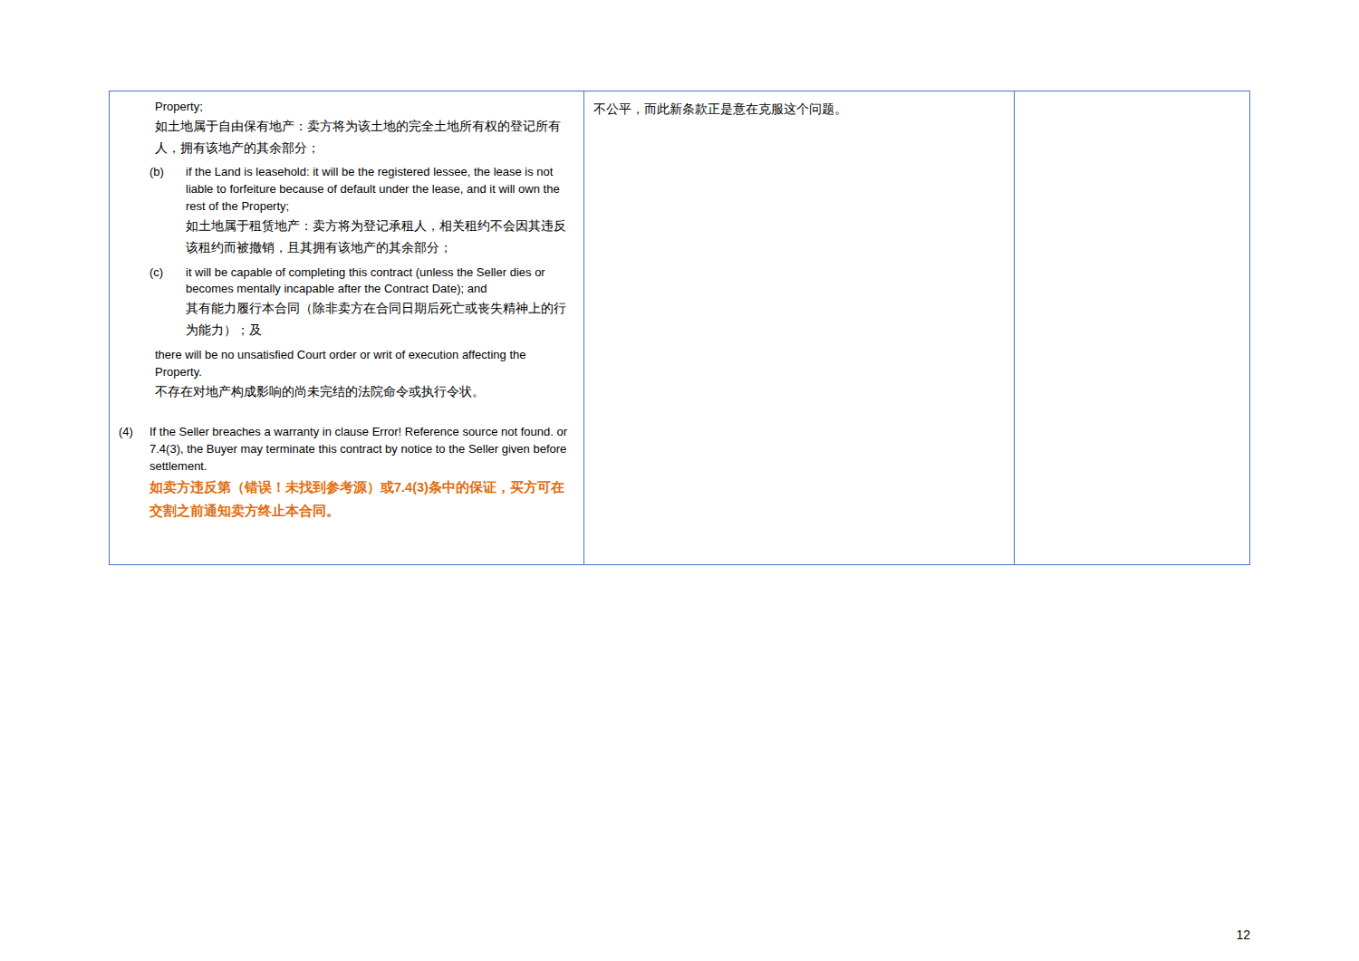| Property; 如土地属于自由保有地产：卖方将为该土地的完全土地所有权的登记所有人，拥有该地产的其余部分； (b) if the Land is leasehold: it will be the registered lessee, the lease is not liable to forfeiture because of default under the lease, and it will own the rest of the Property; 如土地属于租赁地产：卖方将为登记承租人，相关租约不会因其违反该租约而被撤销，且其拥有该地产的其余部分； (c) it will be capable of completing this contract (unless the Seller dies or becomes mentally incapable after the Contract Date); and 其有能力履行本合同（除非卖方在合同日期后死亡或丧失精神上的行为能力）；及 there will be no unsatisfied Court order or writ of execution affecting the Property. 不存在对地产构成影响的尚未完结的法院命令或执行令状。 (4) If the Seller breaches a warranty in clause Error! Reference source not found. or 7.4(3), the Buyer may terminate this contract by notice to the Seller given before settlement. 如卖方违反第（错误！未找到参考源）或7.4(3)条中的保证，买方可在交割之前通知卖方终止本合同。 | 不公平，而此新条款正是意在克服这个问题。 | |
12